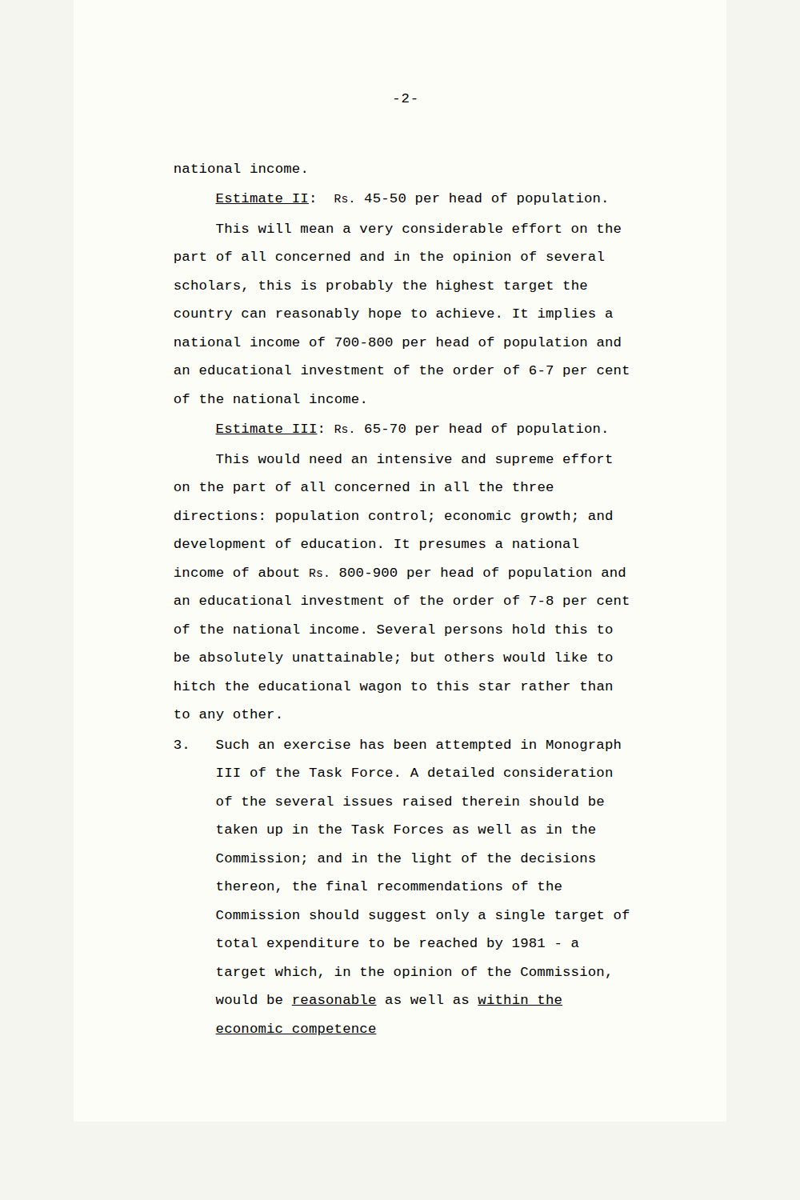-2-
national income.
Estimate II: Rs. 45-50 per head of population.
This will mean a very considerable effort on the part of all concerned and in the opinion of several scholars, this is probably the highest target the country can reasonably hope to achieve. It implies a national income of 700-800 per head of population and an educational investment of the order of 6-7 per cent of the national income.
Estimate III: Rs. 65-70 per head of population.
This would need an intensive and supreme effort on the part of all concerned in all the three directions: population control; economic growth; and development of education. It presumes a national income of about Rs. 800-900 per head of population and an educational investment of the order of 7-8 per cent of the national income. Several persons hold this to be absolutely unattainable; but others would like to hitch the educational wagon to this star rather than to any other.
3.
Such an exercise has been attempted in Monograph III of the Task Force. A detailed consideration of the several issues raised therein should be taken up in the Task Forces as well as in the Commission; and in the light of the decisions thereon, the final recommendations of the Commission should suggest only a single target of total expenditure to be reached by 1981 - a target which, in the opinion of the Commission, would be reasonable as well as within the economic competence